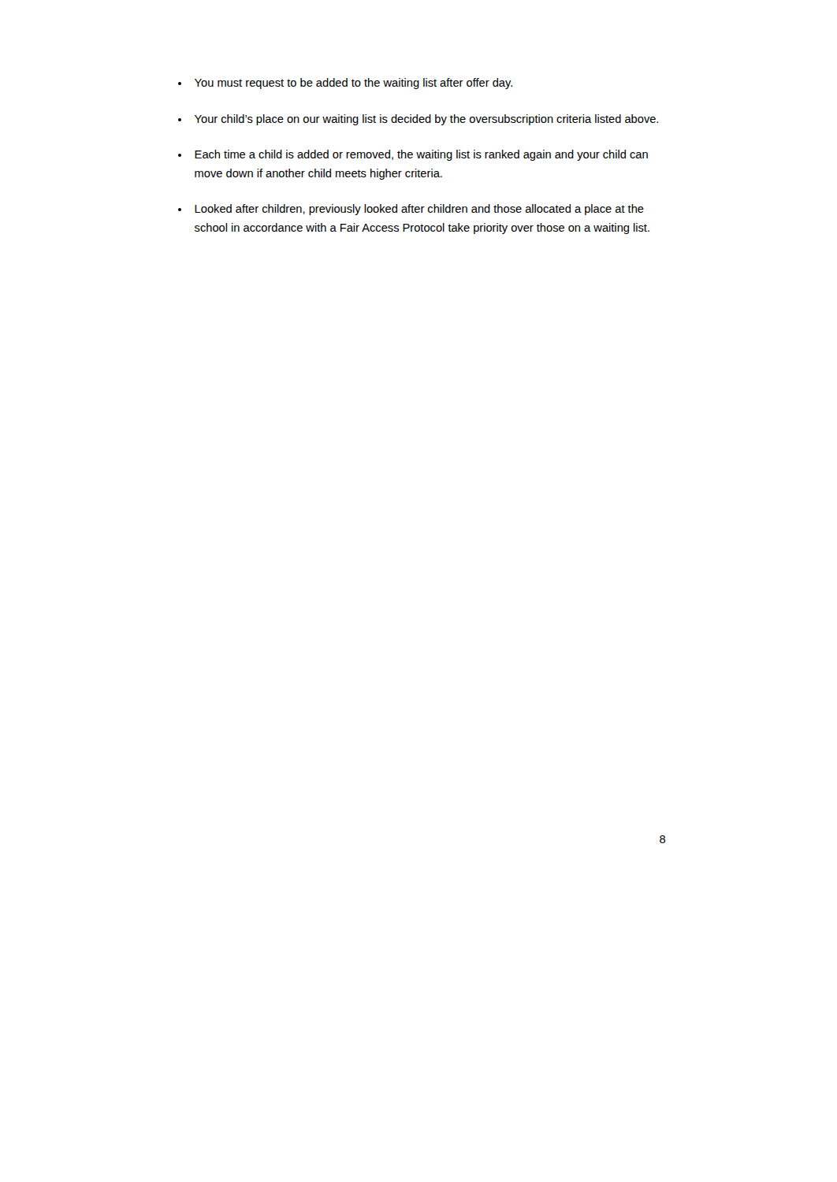You must request to be added to the waiting list after offer day.
Your child’s place on our waiting list is decided by the oversubscription criteria listed above.
Each time a child is added or removed, the waiting list is ranked again and your child can move down if another child meets higher criteria.
Looked after children, previously looked after children and those allocated a place at the school in accordance with a Fair Access Protocol take priority over those on a waiting list.
8